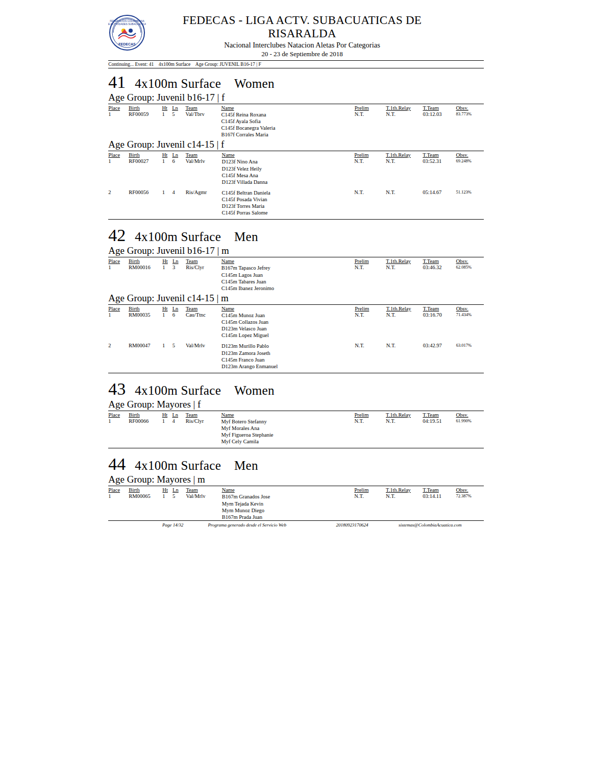FEDERACION COLOMBIANA DE ACTIVIDADES SUBACUATICAS FEDECAS
FEDECAS - LIGA ACTV. SUBACUATICAS DE RISARALDA
Nacional Interclubes Natacion Aletas Por Categorias
20 - 23 de Septiembre de 2018
Continuing... Event: 41 4x100m Surface Age Group: JUVENIL B16-17 | F
41
4x100m Surface Women
Age Group: Juvenil b16-17 | f
| Place | Birth | Ht | Ln | Team | Name | Prelim | T.1th.Relay | T.Team | Obsv. |
| --- | --- | --- | --- | --- | --- | --- | --- | --- | --- |
| 1 | RF00059 | 1 | 5 | Val/Tbrv | C145f Reina Roxana C145f Ayala Sofia C145f Bocanegra Valeria B167f Corrales Maria | N.T. | N.T. | 03:12.03 | 83.773% |
Age Group: Juvenil c14-15 | f
| Place | Birth | Ht | Ln | Team | Name | Prelim | T.1th.Relay | T.Team | Obsv. |
| --- | --- | --- | --- | --- | --- | --- | --- | --- | --- |
| 1 | RF00027 | 1 | 6 | Val/Mrlv | D123f Nino Ana D123f Velez Heily C145f Mesa Ana D123f Villada Danna | N.T. | N.T. | 03:52.31 | 69.248% |
| 2 | RF00056 | 1 | 4 | Ris/Agmr | C145f Beltran Daniela C145f Posada Vivian D123f Torres Maria C145f Porras Salome | N.T. | N.T. | 05:14.67 | 51.123% |
42
4x100m Surface Men
Age Group: Juvenil b16-17 | m
| Place | Birth | Ht | Ln | Team | Name | Prelim | T.1th.Relay | T.Team | Obsv. |
| --- | --- | --- | --- | --- | --- | --- | --- | --- | --- |
| 1 | RM00016 | 1 | 3 | Ris/Clyr | B167m Tapasco Jefrey C145m Lagos Juan C145m Tabares Juan C145m Ibanez Jeronimo | N.T. | N.T. | 03:46.32 | 62.085% |
Age Group: Juvenil c14-15 | m
| Place | Birth | Ht | Ln | Team | Name | Prelim | T.1th.Relay | T.Team | Obsv. |
| --- | --- | --- | --- | --- | --- | --- | --- | --- | --- |
| 1 | RM00035 | 1 | 6 | Cau/Ttnc | C145m Munoz Juan C145m Collazos Juan D123m Velasco Juan C145m Lopez Miguel | N.T. | N.T. | 03:16.70 | 71.434% |
| 2 | RM00047 | 1 | 5 | Val/Mrlv | D123m Murillo Pablo D123m Zamora Joseth C145m Franco Juan D123m Arango Enmanuel | N.T. | N.T. | 03:42.97 | 63.017% |
43
4x100m Surface Women
Age Group: Mayores | f
| Place | Birth | Ht | Ln | Team | Name | Prelim | T.1th.Relay | T.Team | Obsv. |
| --- | --- | --- | --- | --- | --- | --- | --- | --- | --- |
| 1 | RF00066 | 1 | 4 | Ris/Clyr | Myf Botero Stefanny Myf Morales Ana Myf Figueroa Stephanie Myf Cely Camila | N.T. | N.T. | 04:19.51 | 61.990% |
44
4x100m Surface Men
Age Group: Mayores | m
| Place | Birth | Ht | Ln | Team | Name | Prelim | T.1th.Relay | T.Team | Obsv. |
| --- | --- | --- | --- | --- | --- | --- | --- | --- | --- |
| 1 | RM00065 | 1 | 5 | Val/Mrlv | B167m Granados Jose Mym Tejada Kevin Mym Munoz Diego B167m Prada Juan | N.T. | N.T. | 03:14.11 | 72.387% |
Page 14/32 Programa generado desde el Servicio Web 20180923170624 sistemas@ColombiaAcuatica.com